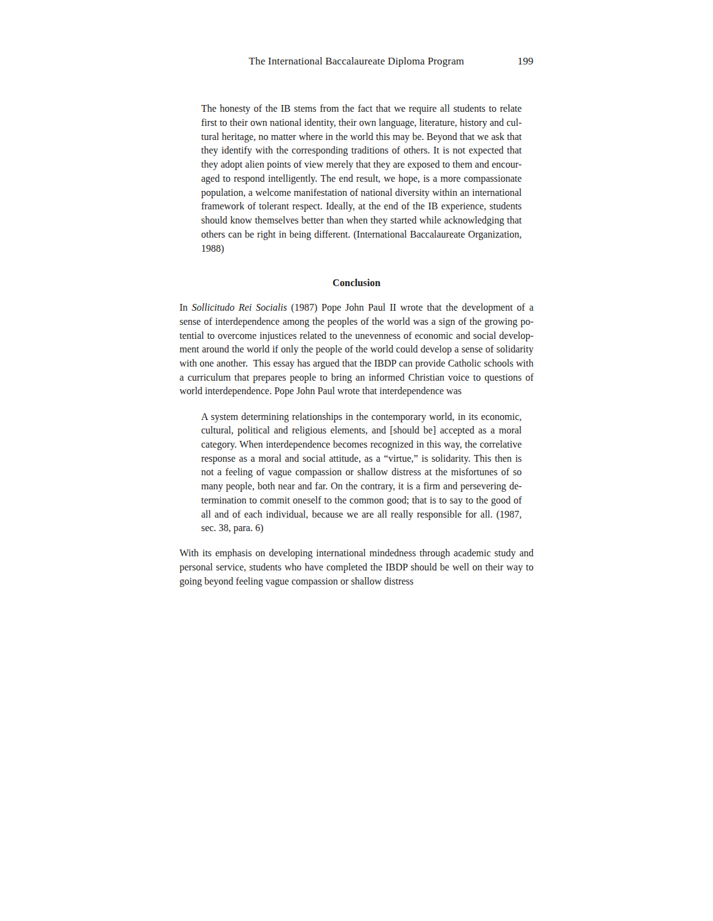The International Baccalaureate Diploma Program 199
The honesty of the IB stems from the fact that we require all students to relate first to their own national identity, their own language, literature, history and cultural heritage, no matter where in the world this may be. Beyond that we ask that they identify with the corresponding traditions of others. It is not expected that they adopt alien points of view merely that they are exposed to them and encouraged to respond intelligently. The end result, we hope, is a more compassionate population, a welcome manifestation of national diversity within an international framework of tolerant respect. Ideally, at the end of the IB experience, students should know themselves better than when they started while acknowledging that others can be right in being different. (International Baccalaureate Organization, 1988)
Conclusion
In Sollicitudo Rei Socialis (1987) Pope John Paul II wrote that the development of a sense of interdependence among the peoples of the world was a sign of the growing potential to overcome injustices related to the unevenness of economic and social development around the world if only the people of the world could develop a sense of solidarity with one another. This essay has argued that the IBDP can provide Catholic schools with a curriculum that prepares people to bring an informed Christian voice to questions of world interdependence. Pope John Paul wrote that interdependence was
A system determining relationships in the contemporary world, in its economic, cultural, political and religious elements, and [should be] accepted as a moral category. When interdependence becomes recognized in this way, the correlative response as a moral and social attitude, as a “virtue,” is solidarity. This then is not a feeling of vague compassion or shallow distress at the misfortunes of so many people, both near and far. On the contrary, it is a firm and persevering determination to commit oneself to the common good; that is to say to the good of all and of each individual, because we are all really responsible for all. (1987, sec. 38, para. 6)
With its emphasis on developing international mindedness through academic study and personal service, students who have completed the IBDP should be well on their way to going beyond feeling vague compassion or shallow distress